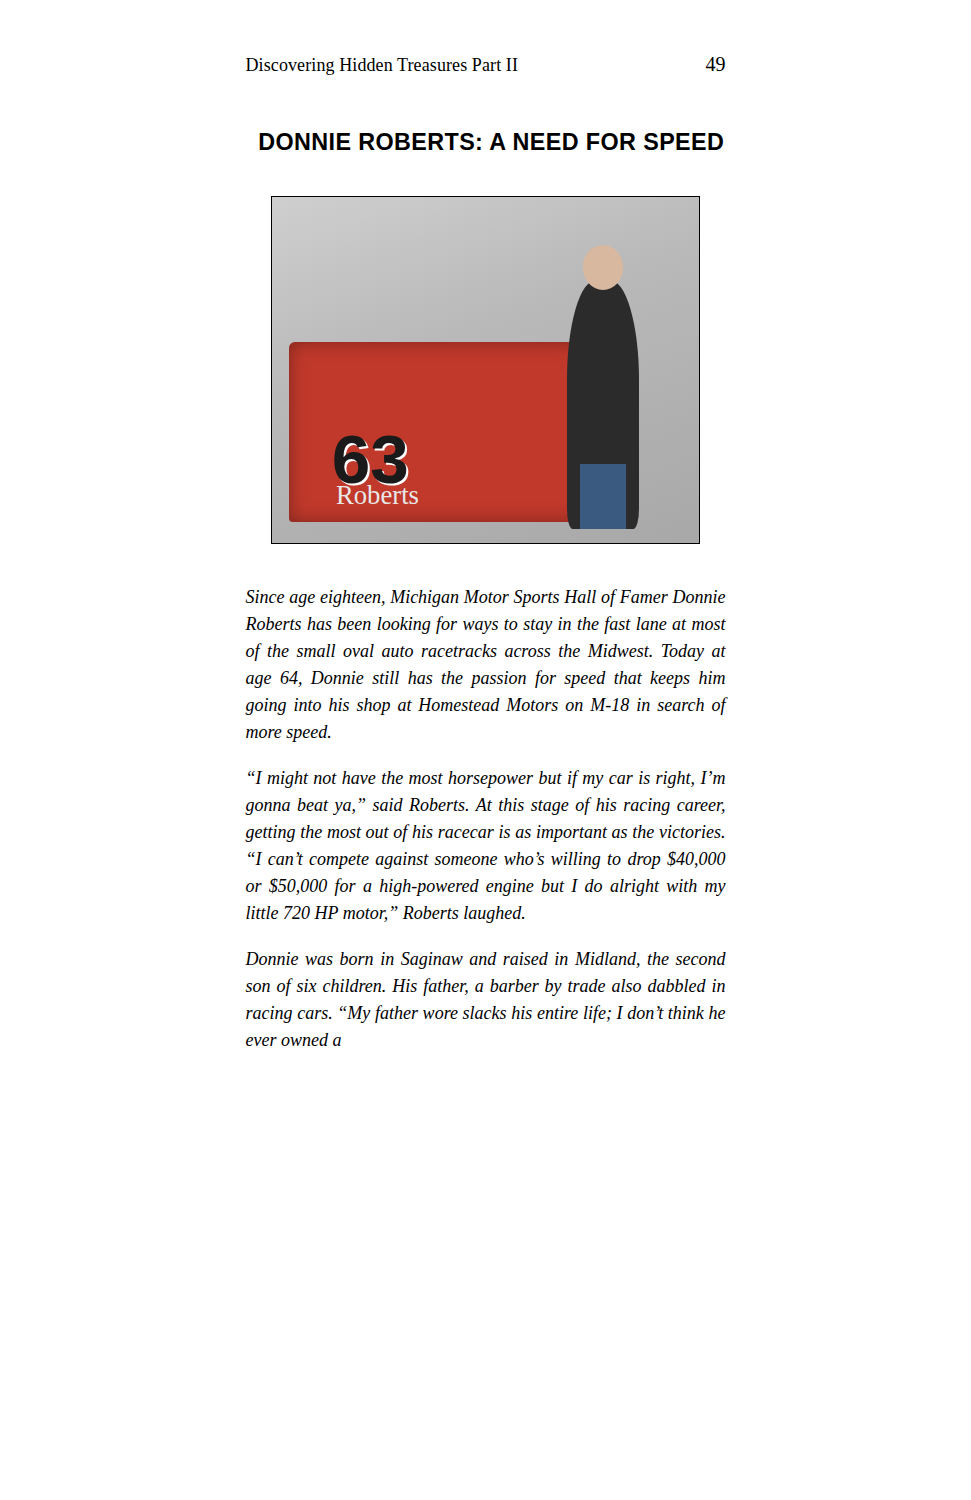Discovering Hidden Treasures Part II 49
DONNIE ROBERTS: A NEED FOR SPEED
63
Roberts
Since age eighteen, Michigan Motor Sports Hall of Famer Donnie Roberts has been looking for ways to stay in the fast lane at most of the small oval auto racetracks across the Midwest. Today at age 64, Donnie still has the passion for speed that keeps him going into his shop at Homestead Motors on M-18 in search of more speed.
“I might not have the most horsepower but if my car is right, I’m gonna beat ya,” said Roberts. At this stage of his racing career, getting the most out of his racecar is as important as the victories. “I can’t compete against someone who’s willing to drop $40,000 or $50,000 for a high-powered engine but I do alright with my little 720 HP motor,” Roberts laughed.
Donnie was born in Saginaw and raised in Midland, the second son of six children. His father, a barber by trade also dabbled in racing cars. “My father wore slacks his entire life; I don’t think he ever owned a